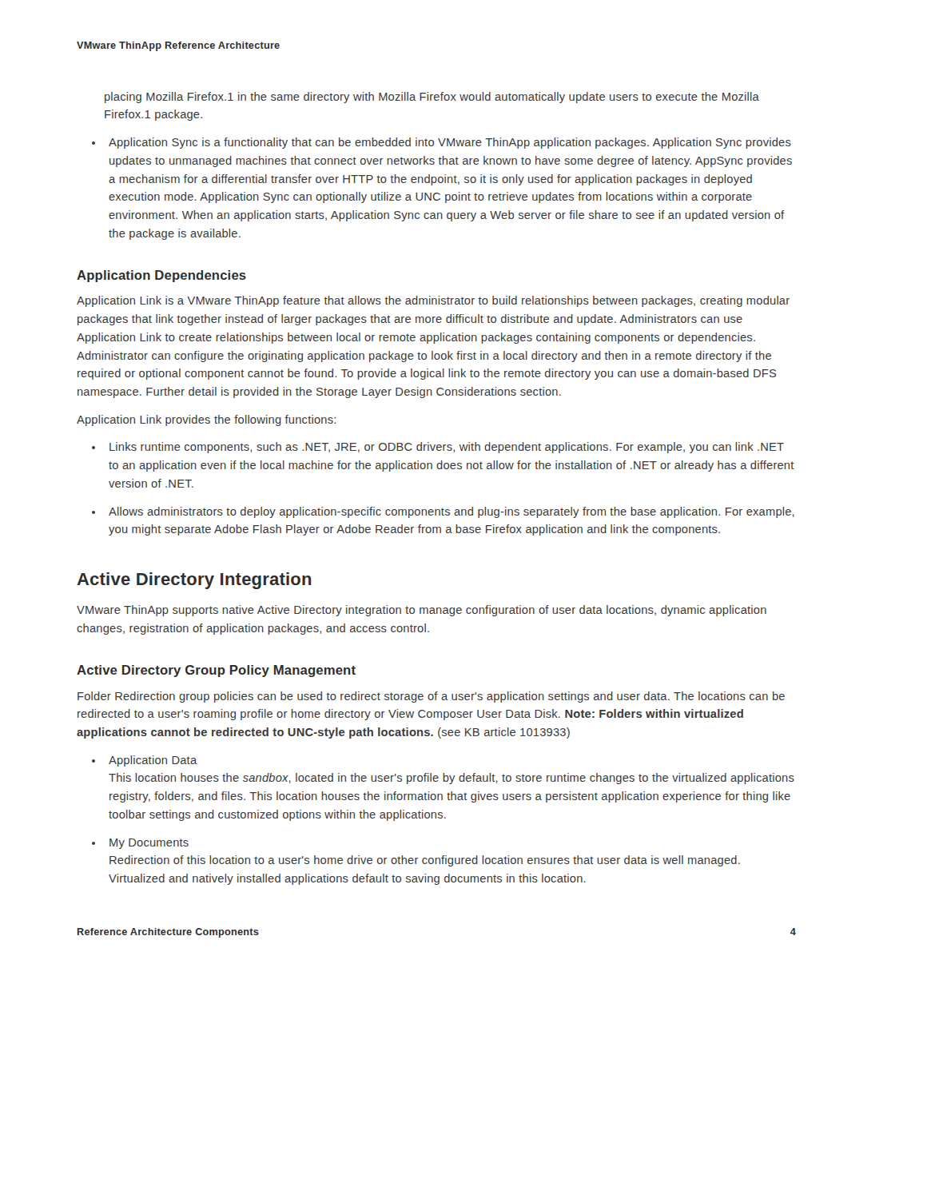VMware ThinApp Reference Architecture
placing Mozilla Firefox.1 in the same directory with Mozilla Firefox would automatically update users to execute the Mozilla Firefox.1 package.
Application Sync is a functionality that can be embedded into VMware ThinApp application packages. Application Sync provides updates to unmanaged machines that connect over networks that are known to have some degree of latency. AppSync provides a mechanism for a differential transfer over HTTP to the endpoint, so it is only used for application packages in deployed execution mode. Application Sync can optionally utilize a UNC point to retrieve updates from locations within a corporate environment. When an application starts, Application Sync can query a Web server or file share to see if an updated version of the package is available.
Application Dependencies
Application Link is a VMware ThinApp feature that allows the administrator to build relationships between packages, creating modular packages that link together instead of larger packages that are more difficult to distribute and update. Administrators can use Application Link to create relationships between local or remote application packages containing components or dependencies. Administrator can configure the originating application package to look first in a local directory and then in a remote directory if the required or optional component cannot be found. To provide a logical link to the remote directory you can use a domain-based DFS namespace. Further detail is provided in the Storage Layer Design Considerations section.
Application Link provides the following functions:
Links runtime components, such as .NET, JRE, or ODBC drivers, with dependent applications. For example, you can link .NET to an application even if the local machine for the application does not allow for the installation of .NET or already has a different version of .NET.
Allows administrators to deploy application-specific components and plug-ins separately from the base application. For example, you might separate Adobe Flash Player or Adobe Reader from a base Firefox application and link the components.
Active Directory Integration
VMware ThinApp supports native Active Directory integration to manage configuration of user data locations, dynamic application changes, registration of application packages, and access control.
Active Directory Group Policy Management
Folder Redirection group policies can be used to redirect storage of a user's application settings and user data. The locations can be redirected to a user's roaming profile or home directory or View Composer User Data Disk. Note: Folders within virtualized applications cannot be redirected to UNC-style path locations. (see KB article 1013933)
Application Data
This location houses the sandbox, located in the user's profile by default, to store runtime changes to the virtualized applications registry, folders, and files. This location houses the information that gives users a persistent application experience for thing like toolbar settings and customized options within the applications.
My Documents
Redirection of this location to a user's home drive or other configured location ensures that user data is well managed. Virtualized and natively installed applications default to saving documents in this location.
Reference Architecture Components 4